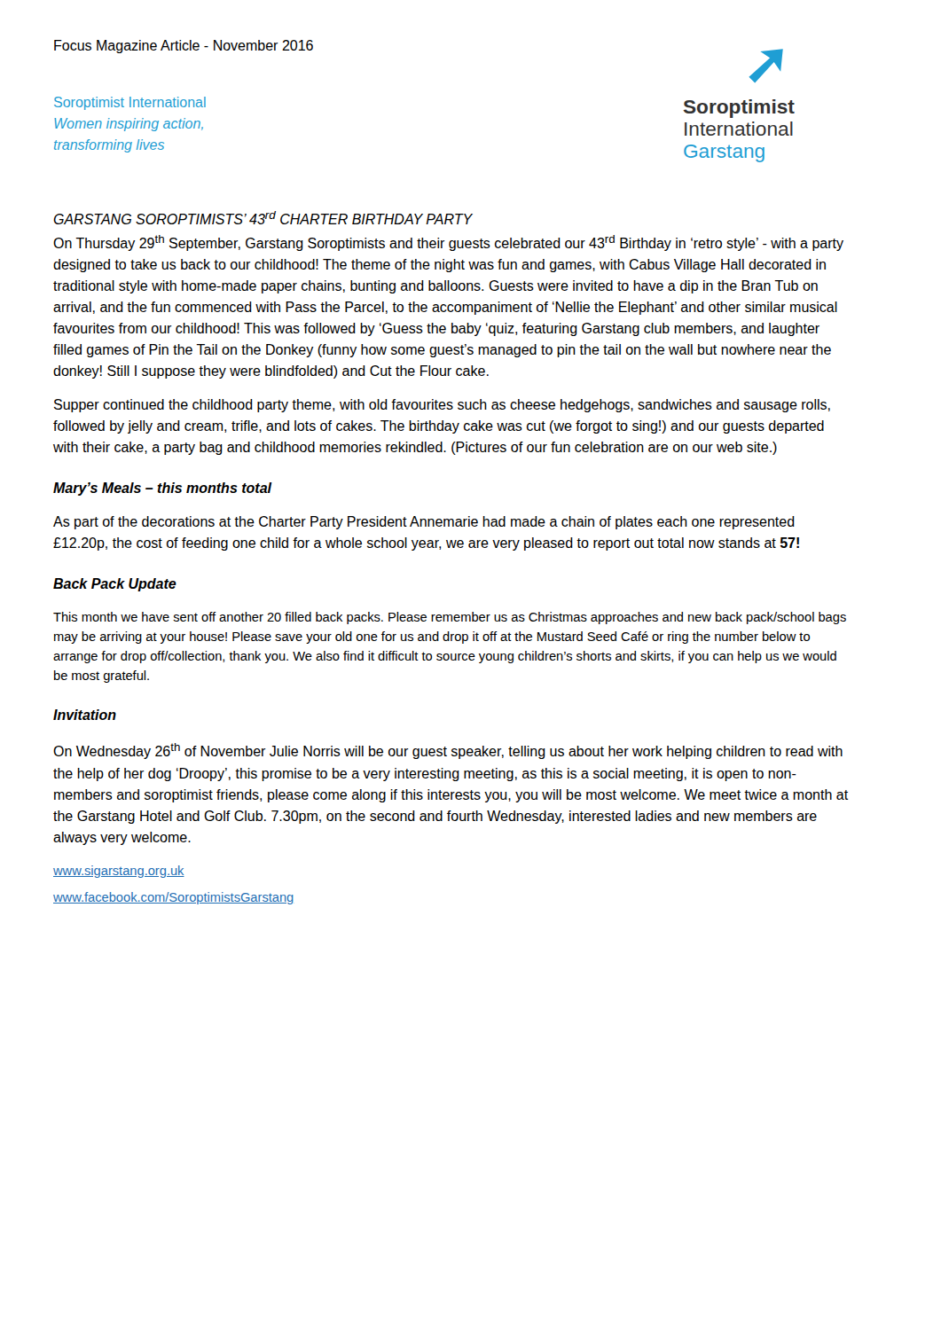Focus Magazine Article - November 2016
Soroptimist International
Women inspiring action,
transforming lives
➚
Soroptimist
International
Garstang
Garstang Soroptimists’ 43rd Charter Birthday Party
On Thursday 29th September, Garstang Soroptimists and their guests celebrated our 43rd Birthday in ‘retro style’ - with a party designed to take us back to our childhood! The theme of the night was fun and games, with Cabus Village Hall decorated in traditional style with home-made paper chains, bunting and balloons. Guests were invited to have a dip in the Bran Tub on arrival, and the fun commenced with Pass the Parcel, to the accompaniment of ‘Nellie the Elephant’ and other similar musical favourites from our childhood! This was followed by ‘Guess the baby ‘quiz, featuring Garstang club members, and laughter filled games of Pin the Tail on the Donkey (funny how some guest’s managed to pin the tail on the wall but nowhere near the donkey! Still I suppose they were blindfolded) and Cut the Flour cake.
Supper continued the childhood party theme, with old favourites such as cheese hedgehogs, sandwiches and sausage rolls, followed by jelly and cream, trifle, and lots of cakes. The birthday cake was cut (we forgot to sing!) and our guests departed with their cake, a party bag and childhood memories rekindled. (Pictures of our fun celebration are on our web site.)
Mary’s Meals – this months total
As part of the decorations at the Charter Party President Annemarie had made a chain of plates each one represented £12.20p, the cost of feeding one child for a whole school year, we are very pleased to report out total now stands at 57!
Back Pack Update
This month we have sent off another 20 filled back packs. Please remember us as Christmas approaches and new back pack/school bags may be arriving at your house! Please save your old one for us and drop it off at the Mustard Seed Café or ring the number below to arrange for drop off/collection, thank you. We also find it difficult to source young children’s shorts and skirts, if you can help us we would be most grateful.
Invitation
On Wednesday 26th of November Julie Norris will be our guest speaker, telling us about her work helping children to read with the help of her dog ‘Droopy’, this promise to be a very interesting meeting, as this is a social meeting, it is open to non-members and soroptimist friends, please come along if this interests you, you will be most welcome. We meet twice a month at the Garstang Hotel and Golf Club. 7.30pm, on the second and fourth Wednesday, interested ladies and new members are always very welcome.
www.sigarstang.org.uk
www.facebook.com/SoroptimistsGarstang